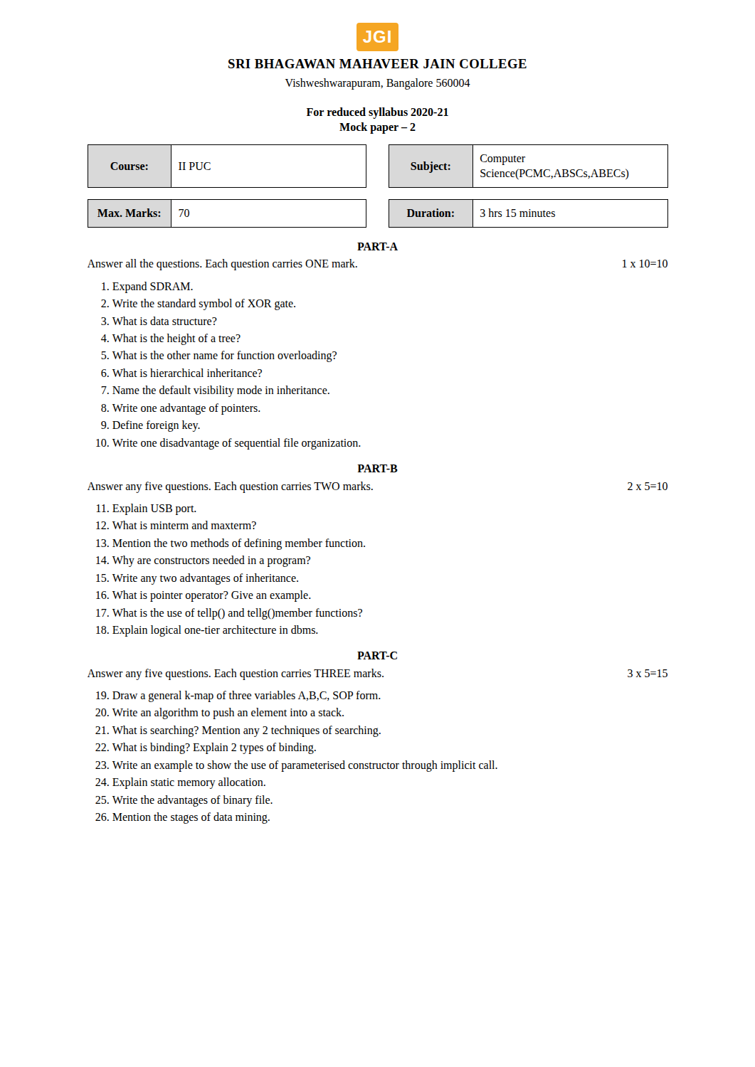JGI
SRI BHAGAWAN MAHAVEER JAIN COLLEGE
Vishweshwarapuram, Bangalore 560004
For reduced syllabus 2020-21
Mock paper – 2
| Course: | II PUC | | Subject: | Computer Science(PCMC,ABSCs,ABECs) |
| Max. Marks: | 70 | | Duration: | 3 hrs 15 minutes |
PART-A
Answer all the questions. Each question carries ONE mark. 1 x 10=10
Expand SDRAM.
Write the standard symbol of XOR gate.
What is data structure?
What is the height of a tree?
What is the other name for function overloading?
What is hierarchical inheritance?
Name the default visibility mode in inheritance.
Write one advantage of pointers.
Define foreign key.
Write one disadvantage of sequential file organization.
PART-B
Answer any five questions. Each question carries TWO marks. 2 x 5=10
Explain USB port.
What is minterm and maxterm?
Mention the two methods of defining member function.
Why are constructors needed in a program?
Write any two advantages of inheritance.
What is pointer operator? Give an example.
What is the use of tellp() and tellg()member functions?
Explain logical one-tier architecture in dbms.
PART-C
Answer any five questions. Each question carries THREE marks. 3 x 5=15
Draw a general k-map of three variables A,B,C, SOP form.
Write an algorithm to push an element into a stack.
What is searching? Mention any 2 techniques of searching.
What is binding? Explain 2 types of binding.
Write an example to show the use of parameterised constructor through implicit call.
Explain static memory allocation.
Write the advantages of binary file.
Mention the stages of data mining.